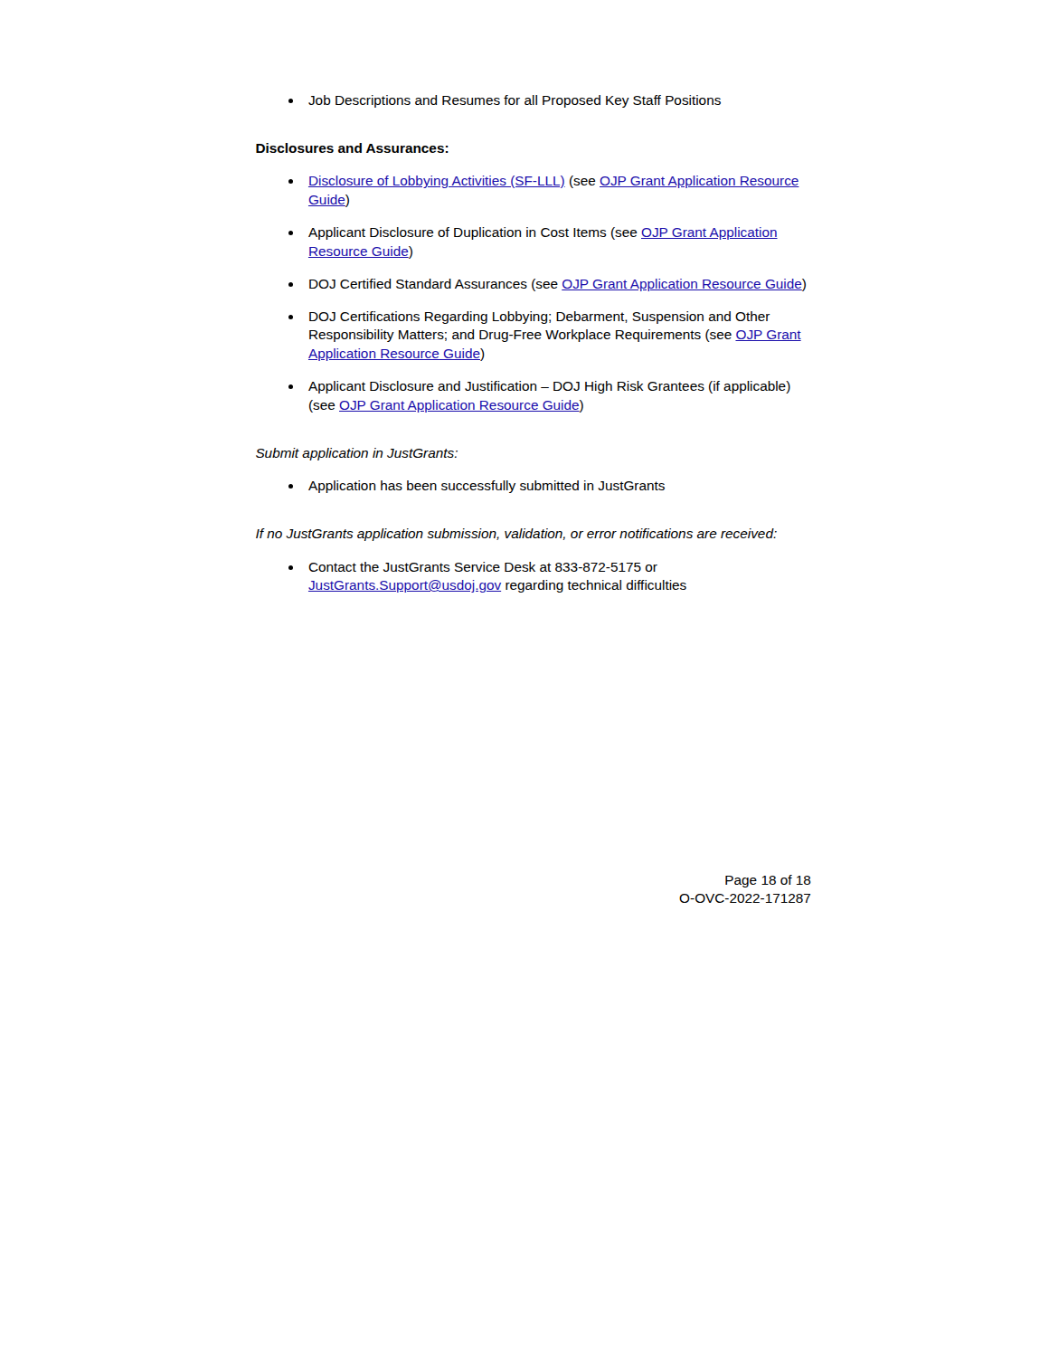Job Descriptions and Resumes for all Proposed Key Staff Positions
Disclosures and Assurances:
Disclosure of Lobbying Activities (SF-LLL) (see OJP Grant Application Resource Guide)
Applicant Disclosure of Duplication in Cost Items (see OJP Grant Application Resource Guide)
DOJ Certified Standard Assurances (see OJP Grant Application Resource Guide)
DOJ Certifications Regarding Lobbying; Debarment, Suspension and Other Responsibility Matters; and Drug-Free Workplace Requirements (see OJP Grant Application Resource Guide)
Applicant Disclosure and Justification – DOJ High Risk Grantees (if applicable) (see OJP Grant Application Resource Guide)
Submit application in JustGrants:
Application has been successfully submitted in JustGrants
If no JustGrants application submission, validation, or error notifications are received:
Contact the JustGrants Service Desk at 833-872-5175 or JustGrants.Support@usdoj.gov regarding technical difficulties
Page 18 of 18
O-OVC-2022-171287